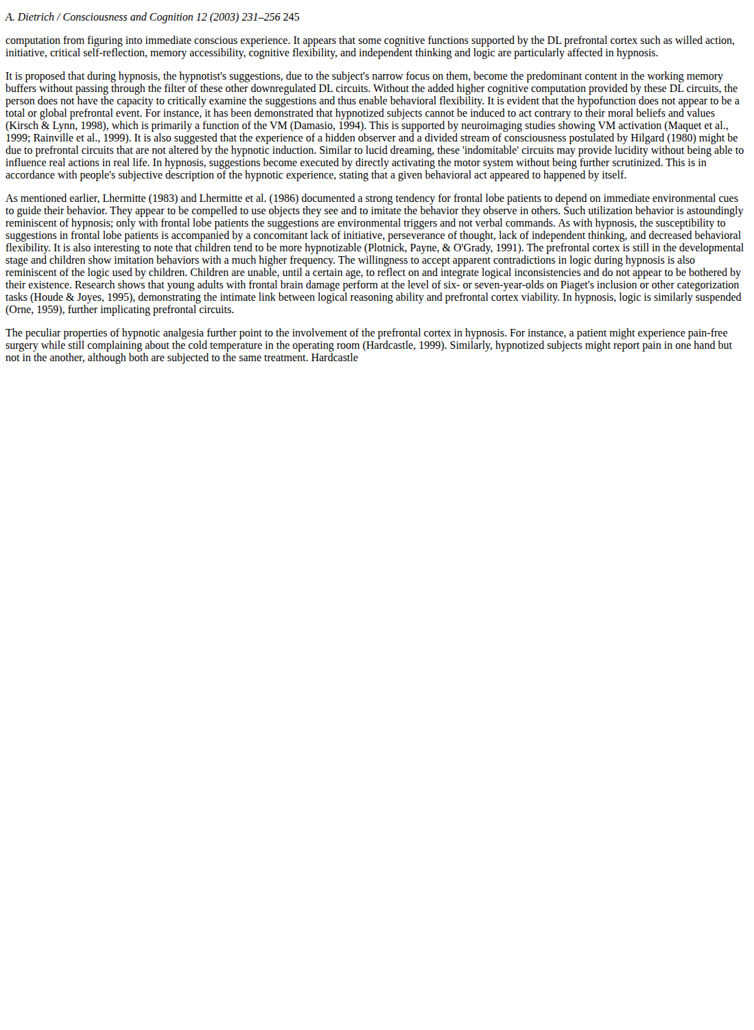A. Dietrich / Consciousness and Cognition 12 (2003) 231–256 245
computation from figuring into immediate conscious experience. It appears that some cognitive functions supported by the DL prefrontal cortex such as willed action, initiative, critical self-reflection, memory accessibility, cognitive flexibility, and independent thinking and logic are particularly affected in hypnosis.
It is proposed that during hypnosis, the hypnotist's suggestions, due to the subject's narrow focus on them, become the predominant content in the working memory buffers without passing through the filter of these other downregulated DL circuits. Without the added higher cognitive computation provided by these DL circuits, the person does not have the capacity to critically examine the suggestions and thus enable behavioral flexibility. It is evident that the hypofunction does not appear to be a total or global prefrontal event. For instance, it has been demonstrated that hypnotized subjects cannot be induced to act contrary to their moral beliefs and values (Kirsch & Lynn, 1998), which is primarily a function of the VM (Damasio, 1994). This is supported by neuroimaging studies showing VM activation (Maquet et al., 1999; Rainville et al., 1999). It is also suggested that the experience of a hidden observer and a divided stream of consciousness postulated by Hilgard (1980) might be due to prefrontal circuits that are not altered by the hypnotic induction. Similar to lucid dreaming, these 'indomitable' circuits may provide lucidity without being able to influence real actions in real life. In hypnosis, suggestions become executed by directly activating the motor system without being further scrutinized. This is in accordance with people's subjective description of the hypnotic experience, stating that a given behavioral act appeared to happened by itself.
As mentioned earlier, Lhermitte (1983) and Lhermitte et al. (1986) documented a strong tendency for frontal lobe patients to depend on immediate environmental cues to guide their behavior. They appear to be compelled to use objects they see and to imitate the behavior they observe in others. Such utilization behavior is astoundingly reminiscent of hypnosis; only with frontal lobe patients the suggestions are environmental triggers and not verbal commands. As with hypnosis, the susceptibility to suggestions in frontal lobe patients is accompanied by a concomitant lack of initiative, perseverance of thought, lack of independent thinking, and decreased behavioral flexibility. It is also interesting to note that children tend to be more hypnotizable (Plotnick, Payne, & O'Grady, 1991). The prefrontal cortex is still in the developmental stage and children show imitation behaviors with a much higher frequency. The willingness to accept apparent contradictions in logic during hypnosis is also reminiscent of the logic used by children. Children are unable, until a certain age, to reflect on and integrate logical inconsistencies and do not appear to be bothered by their existence. Research shows that young adults with frontal brain damage perform at the level of six- or seven-year-olds on Piaget's inclusion or other categorization tasks (Houde & Joyes, 1995), demonstrating the intimate link between logical reasoning ability and prefrontal cortex viability. In hypnosis, logic is similarly suspended (Orne, 1959), further implicating prefrontal circuits.
The peculiar properties of hypnotic analgesia further point to the involvement of the prefrontal cortex in hypnosis. For instance, a patient might experience pain-free surgery while still complaining about the cold temperature in the operating room (Hardcastle, 1999). Similarly, hypnotized subjects might report pain in one hand but not in the another, although both are subjected to the same treatment. Hardcastle